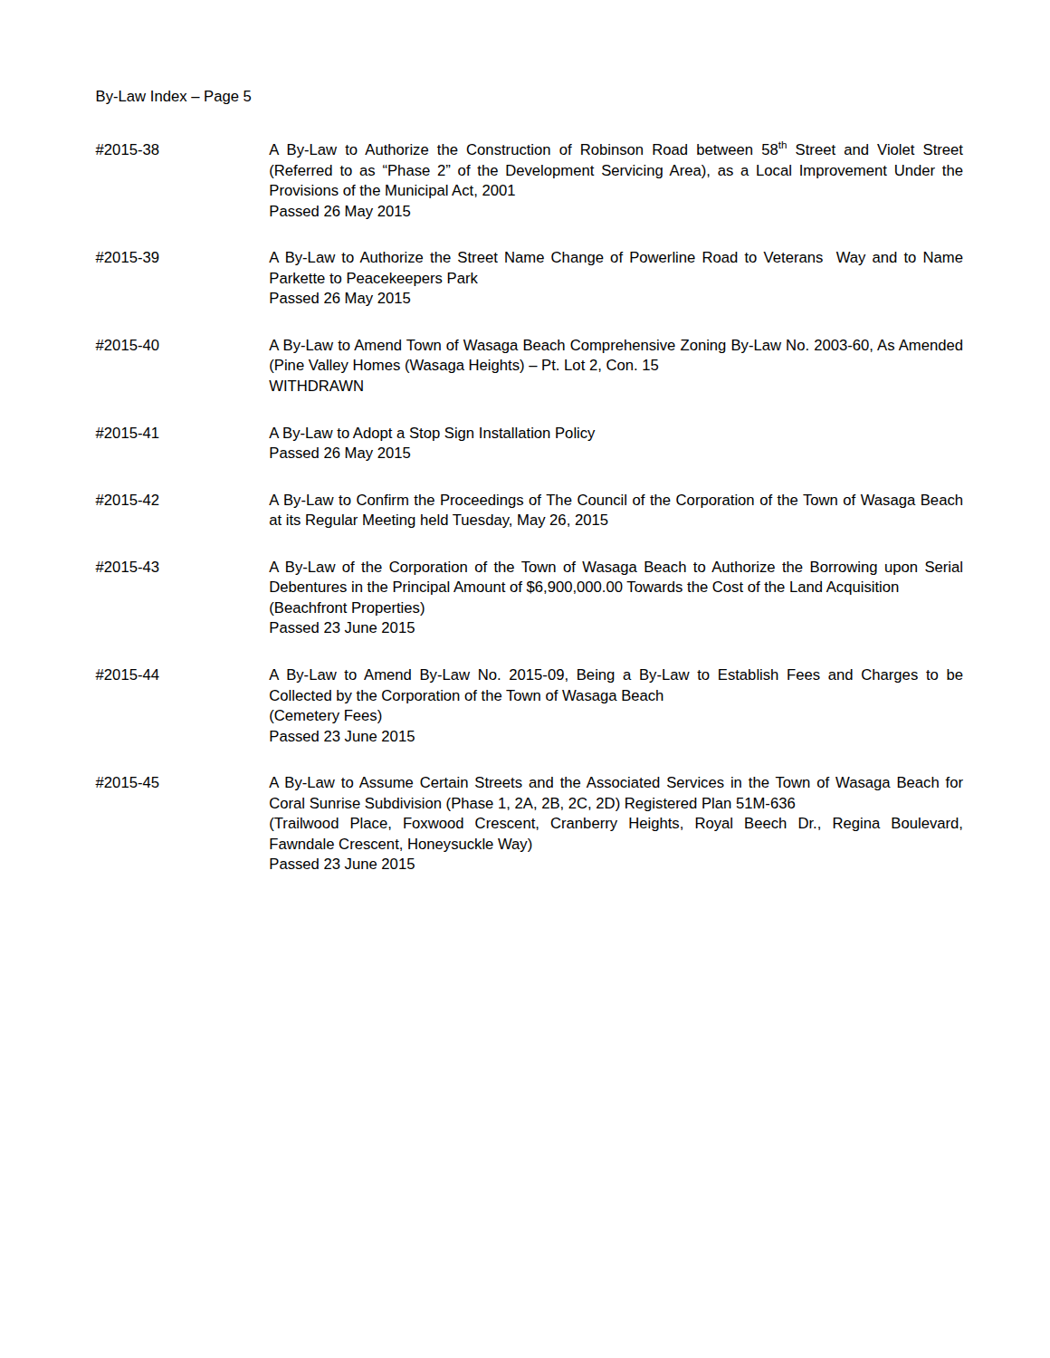By-Law Index – Page 5
| #2015-38 | A By-Law to Authorize the Construction of Robinson Road between 58 th Street and Violet Street (Referred to as “Phase 2” of the Development Servicing Area), as a Local Improvement Under the Provisions of the Municipal Act, 2001 Passed 26 May 2015 |
| #2015-39 | A By-Law to Authorize the Street Name Change of Powerline Road to Veterans Way and to Name Parkette to Peacekeepers Park Passed 26 May 2015 |
| #2015-40 | A By-Law to Amend Town of Wasaga Beach Comprehensive Zoning By-Law No. 2003-60, As Amended (Pine Valley Homes (Wasaga Heights) – Pt. Lot 2, Con. 15 WITHDRAWN |
| #2015-41 | A By-Law to Adopt a Stop Sign Installation Policy Passed 26 May 2015 |
| #2015-42 | A By-Law to Confirm the Proceedings of The Council of the Corporation of the Town of Wasaga Beach at its Regular Meeting held Tuesday, May 26, 2015 |
| #2015-43 | A By-Law of the Corporation of the Town of Wasaga Beach to Authorize the Borrowing upon Serial Debentures in the Principal Amount of $6,900,000.00 Towards the Cost of the Land Acquisition (Beachfront Properties) Passed 23 June 2015 |
| #2015-44 | A By-Law to Amend By-Law No. 2015-09, Being a By-Law to Establish Fees and Charges to be Collected by the Corporation of the Town of Wasaga Beach (Cemetery Fees) Passed 23 June 2015 |
| #2015-45 | A By-Law to Assume Certain Streets and the Associated Services in the Town of Wasaga Beach for Coral Sunrise Subdivision (Phase 1, 2A, 2B, 2C, 2D) Registered Plan 51M-636 (Trailwood Place, Foxwood Crescent, Cranberry Heights, Royal Beech Dr., Regina Boulevard, Fawndale Crescent, Honeysuckle Way) Passed 23 June 2015 |